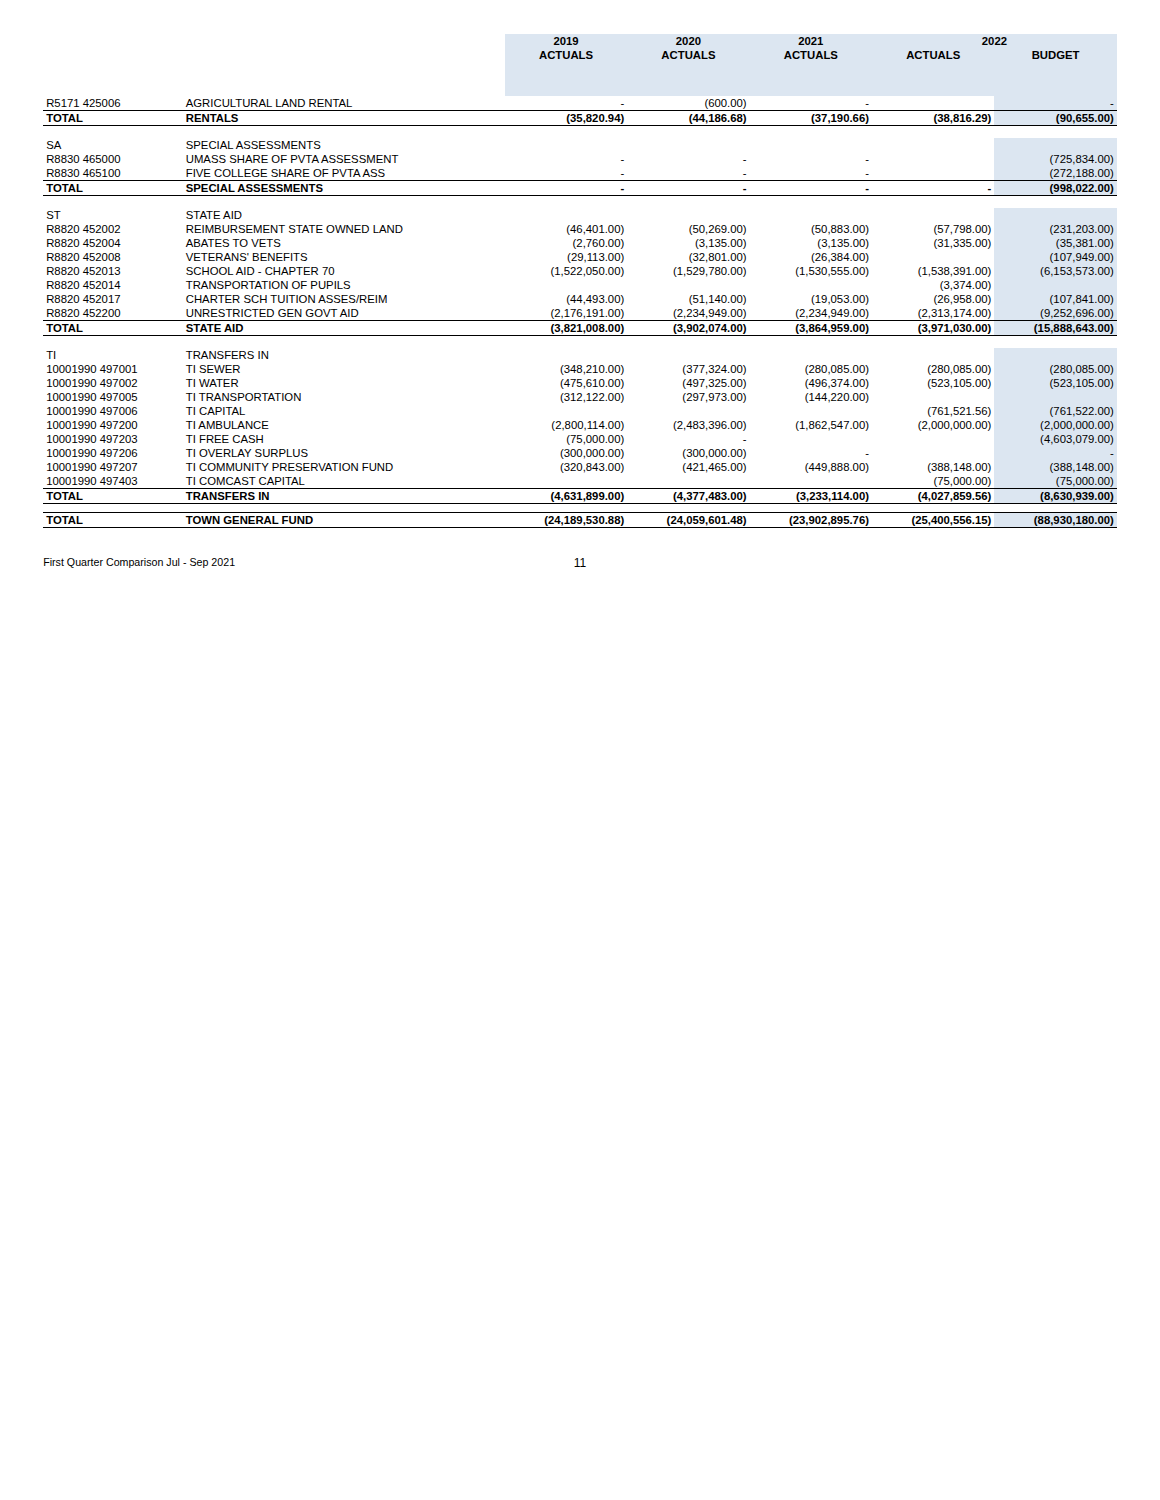| | | 2019 | 2020 | 2021 | 2022 |
| --- | --- | --- | --- | --- | --- |
| | | ACTUALS | ACTUALS | ACTUALS | ACTUALS | BUDGET |
| R5171 425006 | AGRICULTURAL LAND RENTAL | - | (600.00) | - | | - |
| TOTAL | RENTALS | (35,820.94) | (44,186.68) | (37,190.66) | (38,816.29) | (90,655.00) |
| SA | SPECIAL ASSESSMENTS | | | | | |
| R8830 465000 | UMASS SHARE OF PVTA ASSESSMENT | - | - | - | | (725,834.00) |
| R8830 465100 | FIVE COLLEGE SHARE OF PVTA ASS | - | - | - | | (272,188.00) |
| TOTAL | SPECIAL ASSESSMENTS | - | - | - | - | (998,022.00) |
| ST | STATE AID | | | | | |
| R8820 452002 | REIMBURSEMENT STATE OWNED LAND | (46,401.00) | (50,269.00) | (50,883.00) | (57,798.00) | (231,203.00) |
| R8820 452004 | ABATES TO VETS | (2,760.00) | (3,135.00) | (3,135.00) | (31,335.00) | (35,381.00) |
| R8820 452008 | VETERANS' BENEFITS | (29,113.00) | (32,801.00) | (26,384.00) | | (107,949.00) |
| R8820 452013 | SCHOOL AID - CHAPTER 70 | (1,522,050.00) | (1,529,780.00) | (1,530,555.00) | (1,538,391.00) | (6,153,573.00) |
| R8820 452014 | TRANSPORTATION OF PUPILS | | | | (3,374.00) | |
| R8820 452017 | CHARTER SCH TUITION ASSES/REIM | (44,493.00) | (51,140.00) | (19,053.00) | (26,958.00) | (107,841.00) |
| R8820 452200 | UNRESTRICTED GEN GOVT AID | (2,176,191.00) | (2,234,949.00) | (2,234,949.00) | (2,313,174.00) | (9,252,696.00) |
| TOTAL | STATE AID | (3,821,008.00) | (3,902,074.00) | (3,864,959.00) | (3,971,030.00) | (15,888,643.00) |
| TI | TRANSFERS IN | | | | | |
| 10001990 497001 | TI SEWER | (348,210.00) | (377,324.00) | (280,085.00) | (280,085.00) | (280,085.00) |
| 10001990 497002 | TI WATER | (475,610.00) | (497,325.00) | (496,374.00) | (523,105.00) | (523,105.00) |
| 10001990 497005 | TI TRANSPORTATION | (312,122.00) | (297,973.00) | (144,220.00) | | |
| 10001990 497006 | TI CAPITAL | | | | (761,521.56) | (761,522.00) |
| 10001990 497200 | TI AMBULANCE | (2,800,114.00) | (2,483,396.00) | (1,862,547.00) | (2,000,000.00) | (2,000,000.00) |
| 10001990 497203 | TI FREE CASH | (75,000.00) | - | | | (4,603,079.00) |
| 10001990 497206 | TI OVERLAY SURPLUS | (300,000.00) | (300,000.00) | - | | - |
| 10001990 497207 | TI COMMUNITY PRESERVATION FUND | (320,843.00) | (421,465.00) | (449,888.00) | (388,148.00) | (388,148.00) |
| 10001990 497403 | TI COMCAST CAPITAL | | | | (75,000.00) | (75,000.00) |
| TOTAL | TRANSFERS IN | (4,631,899.00) | (4,377,483.00) | (3,233,114.00) | (4,027,859.56) | (8,630,939.00) |
| TOTAL | TOWN GENERAL FUND | (24,189,530.88) | (24,059,601.48) | (23,902,895.76) | (25,400,556.15) | (88,930,180.00) |
First Quarter Comparison Jul - Sep 2021 11